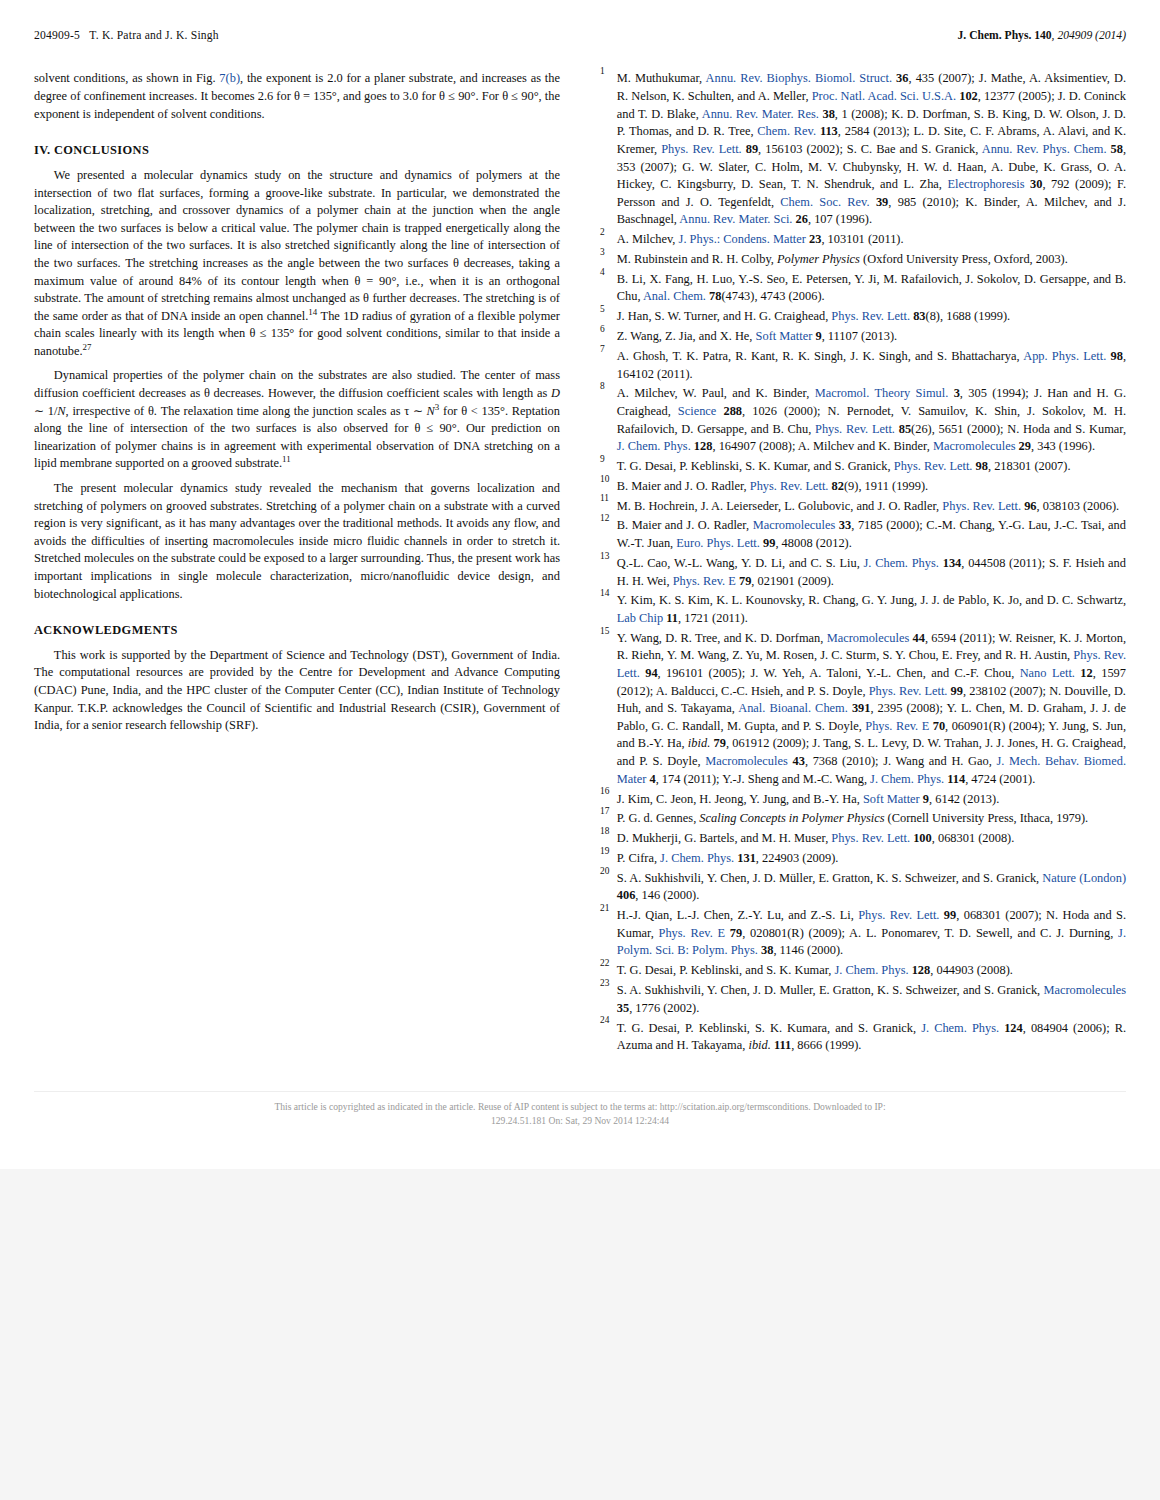204909-5 T. K. Patra and J. K. Singh
J. Chem. Phys. 140, 204909 (2014)
solvent conditions, as shown in Fig. 7(b), the exponent is 2.0 for a planer substrate, and increases as the degree of confinement increases. It becomes 2.6 for θ = 135°, and goes to 3.0 for θ ≤ 90°. For θ ≤ 90°, the exponent is independent of solvent conditions.
IV. CONCLUSIONS
We presented a molecular dynamics study on the structure and dynamics of polymers at the intersection of two flat surfaces, forming a groove-like substrate. In particular, we demonstrated the localization, stretching, and crossover dynamics of a polymer chain at the junction when the angle between the two surfaces is below a critical value. The polymer chain is trapped energetically along the line of intersection of the two surfaces. It is also stretched significantly along the line of intersection of the two surfaces. The stretching increases as the angle between the two surfaces θ decreases, taking a maximum value of around 84% of its contour length when θ = 90°, i.e., when it is an orthogonal substrate. The amount of stretching remains almost unchanged as θ further decreases. The stretching is of the same order as that of DNA inside an open channel.14 The 1D radius of gyration of a flexible polymer chain scales linearly with its length when θ ≤ 135° for good solvent conditions, similar to that inside a nanotube.27
Dynamical properties of the polymer chain on the substrates are also studied. The center of mass diffusion coefficient decreases as θ decreases. However, the diffusion coefficient scales with length as D ∼ 1/N, irrespective of θ. The relaxation time along the junction scales as τ ∼ N3 for θ < 135°. Reptation along the line of intersection of the two surfaces is also observed for θ ≤ 90°. Our prediction on linearization of polymer chains is in agreement with experimental observation of DNA stretching on a lipid membrane supported on a grooved substrate.11
The present molecular dynamics study revealed the mechanism that governs localization and stretching of polymers on grooved substrates. Stretching of a polymer chain on a substrate with a curved region is very significant, as it has many advantages over the traditional methods. It avoids any flow, and avoids the difficulties of inserting macromolecules inside micro fluidic channels in order to stretch it. Stretched molecules on the substrate could be exposed to a larger surrounding. Thus, the present work has important implications in single molecule characterization, micro/nanofluidic device design, and biotechnological applications.
ACKNOWLEDGMENTS
This work is supported by the Department of Science and Technology (DST), Government of India. The computational resources are provided by the Centre for Development and Advance Computing (CDAC) Pune, India, and the HPC cluster of the Computer Center (CC), Indian Institute of Technology Kanpur. T.K.P. acknowledges the Council of Scientific and Industrial Research (CSIR), Government of India, for a senior research fellowship (SRF).
M. Muthukumar, Annu. Rev. Biophys. Biomol. Struct. 36, 435 (2007); J. Mathe, A. Aksimentiev, D. R. Nelson, K. Schulten, and A. Meller, Proc. Natl. Acad. Sci. U.S.A. 102, 12377 (2005); J. D. Coninck and T. D. Blake, Annu. Rev. Mater. Res. 38, 1 (2008); K. D. Dorfman, S. B. King, D. W. Olson, J. D. P. Thomas, and D. R. Tree, Chem. Rev. 113, 2584 (2013); L. D. Site, C. F. Abrams, A. Alavi, and K. Kremer, Phys. Rev. Lett. 89, 156103 (2002); S. C. Bae and S. Granick, Annu. Rev. Phys. Chem. 58, 353 (2007); G. W. Slater, C. Holm, M. V. Chubynsky, H. W. d. Haan, A. Dube, K. Grass, O. A. Hickey, C. Kingsburry, D. Sean, T. N. Shendruk, and L. Zha, Electrophoresis 30, 792 (2009); F. Persson and J. O. Tegenfeldt, Chem. Soc. Rev. 39, 985 (2010); K. Binder, A. Milchev, and J. Baschnagel, Annu. Rev. Mater. Sci. 26, 107 (1996).
A. Milchev, J. Phys.: Condens. Matter 23, 103101 (2011).
M. Rubinstein and R. H. Colby, Polymer Physics (Oxford University Press, Oxford, 2003).
B. Li, X. Fang, H. Luo, Y.-S. Seo, E. Petersen, Y. Ji, M. Rafailovich, J. Sokolov, D. Gersappe, and B. Chu, Anal. Chem. 78(4743), 4743 (2006).
J. Han, S. W. Turner, and H. G. Craighead, Phys. Rev. Lett. 83(8), 1688 (1999).
Z. Wang, Z. Jia, and X. He, Soft Matter 9, 11107 (2013).
A. Ghosh, T. K. Patra, R. Kant, R. K. Singh, J. K. Singh, and S. Bhattacharya, App. Phys. Lett. 98, 164102 (2011).
A. Milchev, W. Paul, and K. Binder, Macromol. Theory Simul. 3, 305 (1994); J. Han and H. G. Craighead, Science 288, 1026 (2000); N. Pernodet, V. Samuilov, K. Shin, J. Sokolov, M. H. Rafailovich, D. Gersappe, and B. Chu, Phys. Rev. Lett. 85(26), 5651 (2000); N. Hoda and S. Kumar, J. Chem. Phys. 128, 164907 (2008); A. Milchev and K. Binder, Macromolecules 29, 343 (1996).
T. G. Desai, P. Keblinski, S. K. Kumar, and S. Granick, Phys. Rev. Lett. 98, 218301 (2007).
B. Maier and J. O. Radler, Phys. Rev. Lett. 82(9), 1911 (1999).
M. B. Hochrein, J. A. Leierseder, L. Golubovic, and J. O. Radler, Phys. Rev. Lett. 96, 038103 (2006).
B. Maier and J. O. Radler, Macromolecules 33, 7185 (2000); C.-M. Chang, Y.-G. Lau, J.-C. Tsai, and W.-T. Juan, Euro. Phys. Lett. 99, 48008 (2012).
Q.-L. Cao, W.-L. Wang, Y. D. Li, and C. S. Liu, J. Chem. Phys. 134, 044508 (2011); S. F. Hsieh and H. H. Wei, Phys. Rev. E 79, 021901 (2009).
Y. Kim, K. S. Kim, K. L. Kounovsky, R. Chang, G. Y. Jung, J. J. de Pablo, K. Jo, and D. C. Schwartz, Lab Chip 11, 1721 (2011).
Y. Wang, D. R. Tree, and K. D. Dorfman, Macromolecules 44, 6594 (2011); W. Reisner, K. J. Morton, R. Riehn, Y. M. Wang, Z. Yu, M. Rosen, J. C. Sturm, S. Y. Chou, E. Frey, and R. H. Austin, Phys. Rev. Lett. 94, 196101 (2005); J. W. Yeh, A. Taloni, Y.-L. Chen, and C.-F. Chou, Nano Lett. 12, 1597 (2012); A. Balducci, C.-C. Hsieh, and P. S. Doyle, Phys. Rev. Lett. 99, 238102 (2007); N. Douville, D. Huh, and S. Takayama, Anal. Bioanal. Chem. 391, 2395 (2008); Y. L. Chen, M. D. Graham, J. J. de Pablo, G. C. Randall, M. Gupta, and P. S. Doyle, Phys. Rev. E 70, 060901(R) (2004); Y. Jung, S. Jun, and B.-Y. Ha, ibid. 79, 061912 (2009); J. Tang, S. L. Levy, D. W. Trahan, J. J. Jones, H. G. Craighead, and P. S. Doyle, Macromolecules 43, 7368 (2010); J. Wang and H. Gao, J. Mech. Behav. Biomed. Mater 4, 174 (2011); Y.-J. Sheng and M.-C. Wang, J. Chem. Phys. 114, 4724 (2001).
J. Kim, C. Jeon, H. Jeong, Y. Jung, and B.-Y. Ha, Soft Matter 9, 6142 (2013).
P. G. d. Gennes, Scaling Concepts in Polymer Physics (Cornell University Press, Ithaca, 1979).
D. Mukherji, G. Bartels, and M. H. Muser, Phys. Rev. Lett. 100, 068301 (2008).
P. Cifra, J. Chem. Phys. 131, 224903 (2009).
S. A. Sukhishvili, Y. Chen, J. D. Müller, E. Gratton, K. S. Schweizer, and S. Granick, Nature (London) 406, 146 (2000).
H.-J. Qian, L.-J. Chen, Z.-Y. Lu, and Z.-S. Li, Phys. Rev. Lett. 99, 068301 (2007); N. Hoda and S. Kumar, Phys. Rev. E 79, 020801(R) (2009); A. L. Ponomarev, T. D. Sewell, and C. J. Durning, J. Polym. Sci. B: Polym. Phys. 38, 1146 (2000).
T. G. Desai, P. Keblinski, and S. K. Kumar, J. Chem. Phys. 128, 044903 (2008).
S. A. Sukhishvili, Y. Chen, J. D. Muller, E. Gratton, K. S. Schweizer, and S. Granick, Macromolecules 35, 1776 (2002).
T. G. Desai, P. Keblinski, S. K. Kumara, and S. Granick, J. Chem. Phys. 124, 084904 (2006); R. Azuma and H. Takayama, ibid. 111, 8666 (1999).
This article is copyrighted as indicated in the article. Reuse of AIP content is subject to the terms at: http://scitation.aip.org/termsconditions. Downloaded to IP:
129.24.51.181 On: Sat, 29 Nov 2014 12:24:44